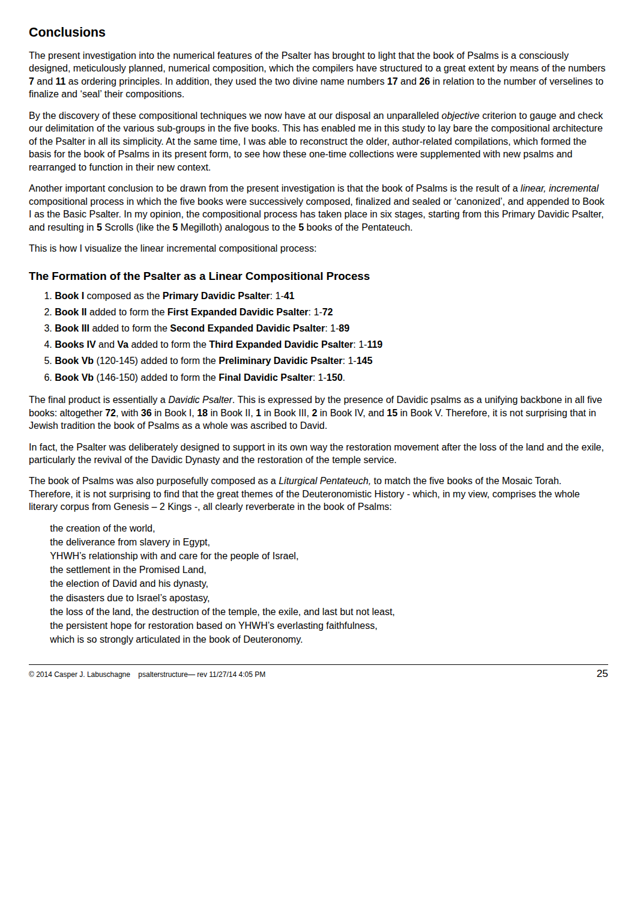Conclusions
The present investigation into the numerical features of the Psalter has brought to light that the book of Psalms is a consciously designed, meticulously planned, numerical composition, which the compilers have structured to a great extent by means of the numbers 7 and 11 as ordering principles. In addition, they used the two divine name numbers 17 and 26 in relation to the number of verselines to finalize and ‘seal’ their compositions.
By the discovery of these compositional techniques we now have at our disposal an unparalleled objective criterion to gauge and check our delimitation of the various sub-groups in the five books. This has enabled me in this study to lay bare the compositional architecture of the Psalter in all its simplicity. At the same time, I was able to reconstruct the older, author-related compilations, which formed the basis for the book of Psalms in its present form, to see how these one-time collections were supplemented with new psalms and rearranged to function in their new context.
Another important conclusion to be drawn from the present investigation is that the book of Psalms is the result of a linear, incremental compositional process in which the five books were successively composed, finalized and sealed or ‘canonized’, and appended to Book I as the Basic Psalter. In my opinion, the compositional process has taken place in six stages, starting from this Primary Davidic Psalter, and resulting in 5 Scrolls (like the 5 Megilloth) analogous to the 5 books of the Pentateuch.
This is how I visualize the linear incremental compositional process:
The Formation of the Psalter as a Linear Compositional Process
Book I composed as the Primary Davidic Psalter: 1-41
Book II added to form the First Expanded Davidic Psalter: 1-72
Book III added to form the Second Expanded Davidic Psalter: 1-89
Books IV and Va added to form the Third Expanded Davidic Psalter: 1-119
Book Vb (120-145) added to form the Preliminary Davidic Psalter: 1-145
Book Vb (146-150) added to form the Final Davidic Psalter: 1-150.
The final product is essentially a Davidic Psalter. This is expressed by the presence of Davidic psalms as a unifying backbone in all five books: altogether 72, with 36 in Book I, 18 in Book II, 1 in Book III, 2 in Book IV, and 15 in Book V. Therefore, it is not surprising that in Jewish tradition the book of Psalms as a whole was ascribed to David.
In fact, the Psalter was deliberately designed to support in its own way the restoration movement after the loss of the land and the exile, particularly the revival of the Davidic Dynasty and the restoration of the temple service.
The book of Psalms was also purposefully composed as a Liturgical Pentateuch, to match the five books of the Mosaic Torah. Therefore, it is not surprising to find that the great themes of the Deuteronomistic History - which, in my view, comprises the whole literary corpus from Genesis – 2 Kings -, all clearly reverberate in the book of Psalms:
the creation of the world,
the deliverance from slavery in Egypt,
YHWH’s relationship with and care for the people of Israel,
the settlement in the Promised Land,
the election of David and his dynasty,
the disasters due to Israel’s apostasy,
the loss of the land, the destruction of the temple, the exile, and last but not least,
the persistent hope for restoration based on YHWH’s everlasting faithfulness,
which is so strongly articulated in the book of Deuteronomy.
© 2014 Casper J. Labuschagne psalterstructure— rev 11/27/14 4:05 PM 25